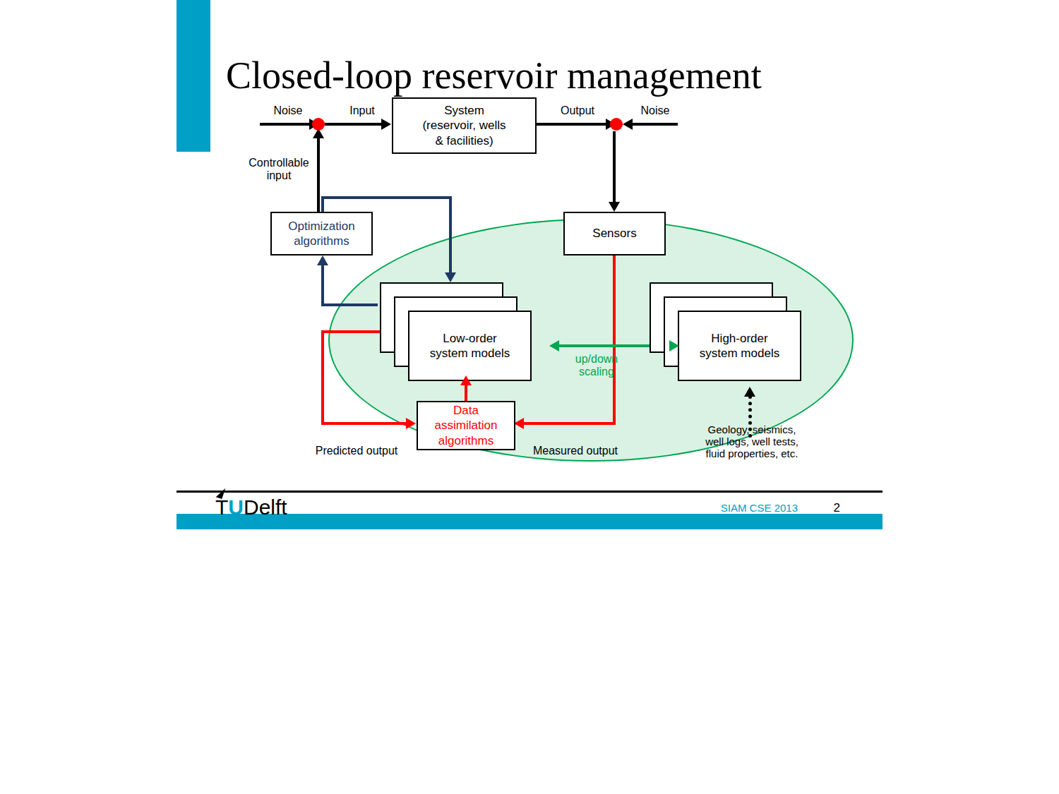Closed-loop reservoir management
Noise
Input
Output
Noise
System
(reservoir, wells
& facilities)
Controllable
input
Optimization
algorithms
Sensors
Low-order
system models
High-order
system models
up/down
scaling
Data
assimilation
algorithms
Predicted output
Measured output
Geology, seismics,
well logs, well tests,
fluid properties, etc.
SIAM CSE 2013
2
TUDelft